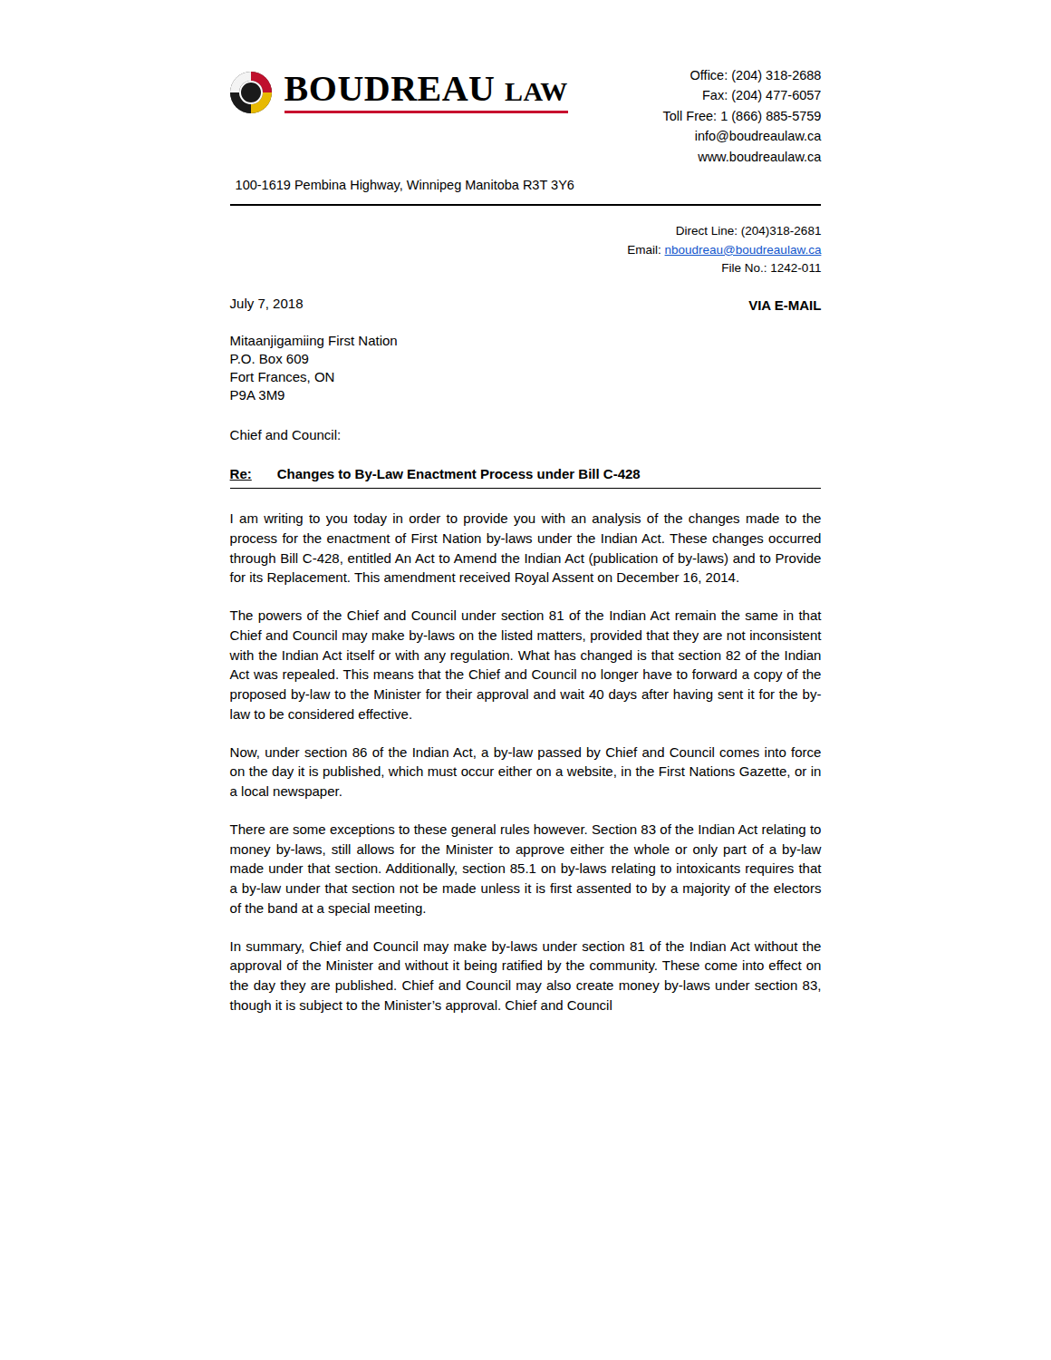Boudreau Law
Office: (204) 318-2688
Fax: (204) 477-6057
Toll Free: 1 (866) 885-5759
info@boudreaulaw.ca
www.boudreaulaw.ca
100-1619 Pembina Highway, Winnipeg Manitoba R3T 3Y6
Direct Line: (204)318-2681
Email: nboudreau@boudreaulaw.ca
File No.: 1242-011
July 7, 2018
VIA E-MAIL
Mitaanjigamiing First Nation
P.O. Box 609
Fort Frances, ON
P9A 3M9
Chief and Council:
Re: Changes to By-Law Enactment Process under Bill C-428
I am writing to you today in order to provide you with an analysis of the changes made to the process for the enactment of First Nation by-laws under the Indian Act. These changes occurred through Bill C-428, entitled An Act to Amend the Indian Act (publication of by-laws) and to Provide for its Replacement. This amendment received Royal Assent on December 16, 2014.
The powers of the Chief and Council under section 81 of the Indian Act remain the same in that Chief and Council may make by-laws on the listed matters, provided that they are not inconsistent with the Indian Act itself or with any regulation. What has changed is that section 82 of the Indian Act was repealed. This means that the Chief and Council no longer have to forward a copy of the proposed by-law to the Minister for their approval and wait 40 days after having sent it for the by-law to be considered effective.
Now, under section 86 of the Indian Act, a by-law passed by Chief and Council comes into force on the day it is published, which must occur either on a website, in the First Nations Gazette, or in a local newspaper.
There are some exceptions to these general rules however. Section 83 of the Indian Act relating to money by-laws, still allows for the Minister to approve either the whole or only part of a by-law made under that section. Additionally, section 85.1 on by-laws relating to intoxicants requires that a by-law under that section not be made unless it is first assented to by a majority of the electors of the band at a special meeting.
In summary, Chief and Council may make by-laws under section 81 of the Indian Act without the approval of the Minister and without it being ratified by the community. These come into effect on the day they are published. Chief and Council may also create money by-laws under section 83, though it is subject to the Minister’s approval. Chief and Council